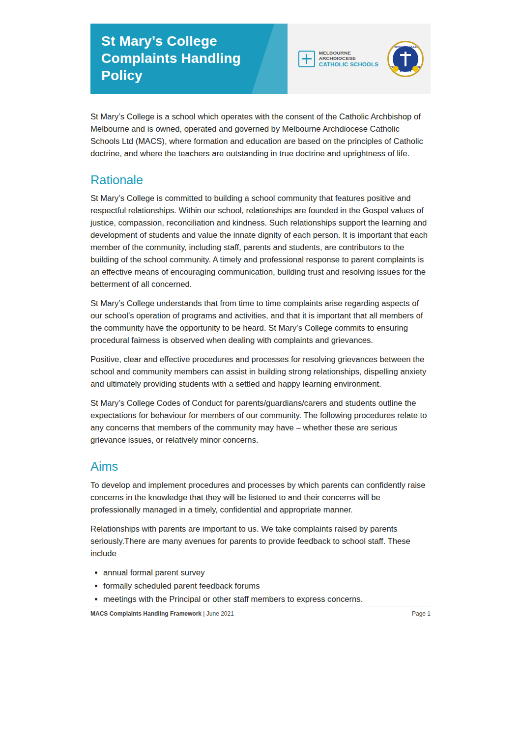St Mary’s College
Complaints Handling Policy
Melbourne
Archdiocese Catholic Schools
St Mary’s College Seymour Protect and Care for Us
St Mary’s College is a school which operates with the consent of the Catholic Archbishop of Melbourne and is owned, operated and governed by Melbourne Archdiocese Catholic Schools Ltd (MACS), where formation and education are based on the principles of Catholic doctrine, and where the teachers are outstanding in true doctrine and uprightness of life.
Rationale
St Mary’s College is committed to building a school community that features positive and respectful relationships. Within our school, relationships are founded in the Gospel values of justice, compassion, reconciliation and kindness. Such relationships support the learning and development of students and value the innate dignity of each person. It is important that each member of the community, including staff, parents and students, are contributors to the building of the school community. A timely and professional response to parent complaints is an effective means of encouraging communication, building trust and resolving issues for the betterment of all concerned.
St Mary’s College understands that from time to time complaints arise regarding aspects of our school’s operation of programs and activities, and that it is important that all members of the community have the opportunity to be heard. St Mary’s College commits to ensuring procedural fairness is observed when dealing with complaints and grievances.
Positive, clear and effective procedures and processes for resolving grievances between the school and community members can assist in building strong relationships, dispelling anxiety and ultimately providing students with a settled and happy learning environment.
St Mary’s College Codes of Conduct for parents/guardians/carers and students outline the expectations for behaviour for members of our community. The following procedures relate to any concerns that members of the community may have – whether these are serious grievance issues, or relatively minor concerns.
Aims
To develop and implement procedures and processes by which parents can confidently raise concerns in the knowledge that they will be listened to and their concerns will be professionally managed in a timely, confidential and appropriate manner.
Relationships with parents are important to us. We take complaints raised by parents seriously.There are many avenues for parents to provide feedback to school staff. These include
annual formal parent survey
formally scheduled parent feedback forums
meetings with the Principal or other staff members to express concerns.
MACS Complaints Handling Framework | June 2021
Page 1